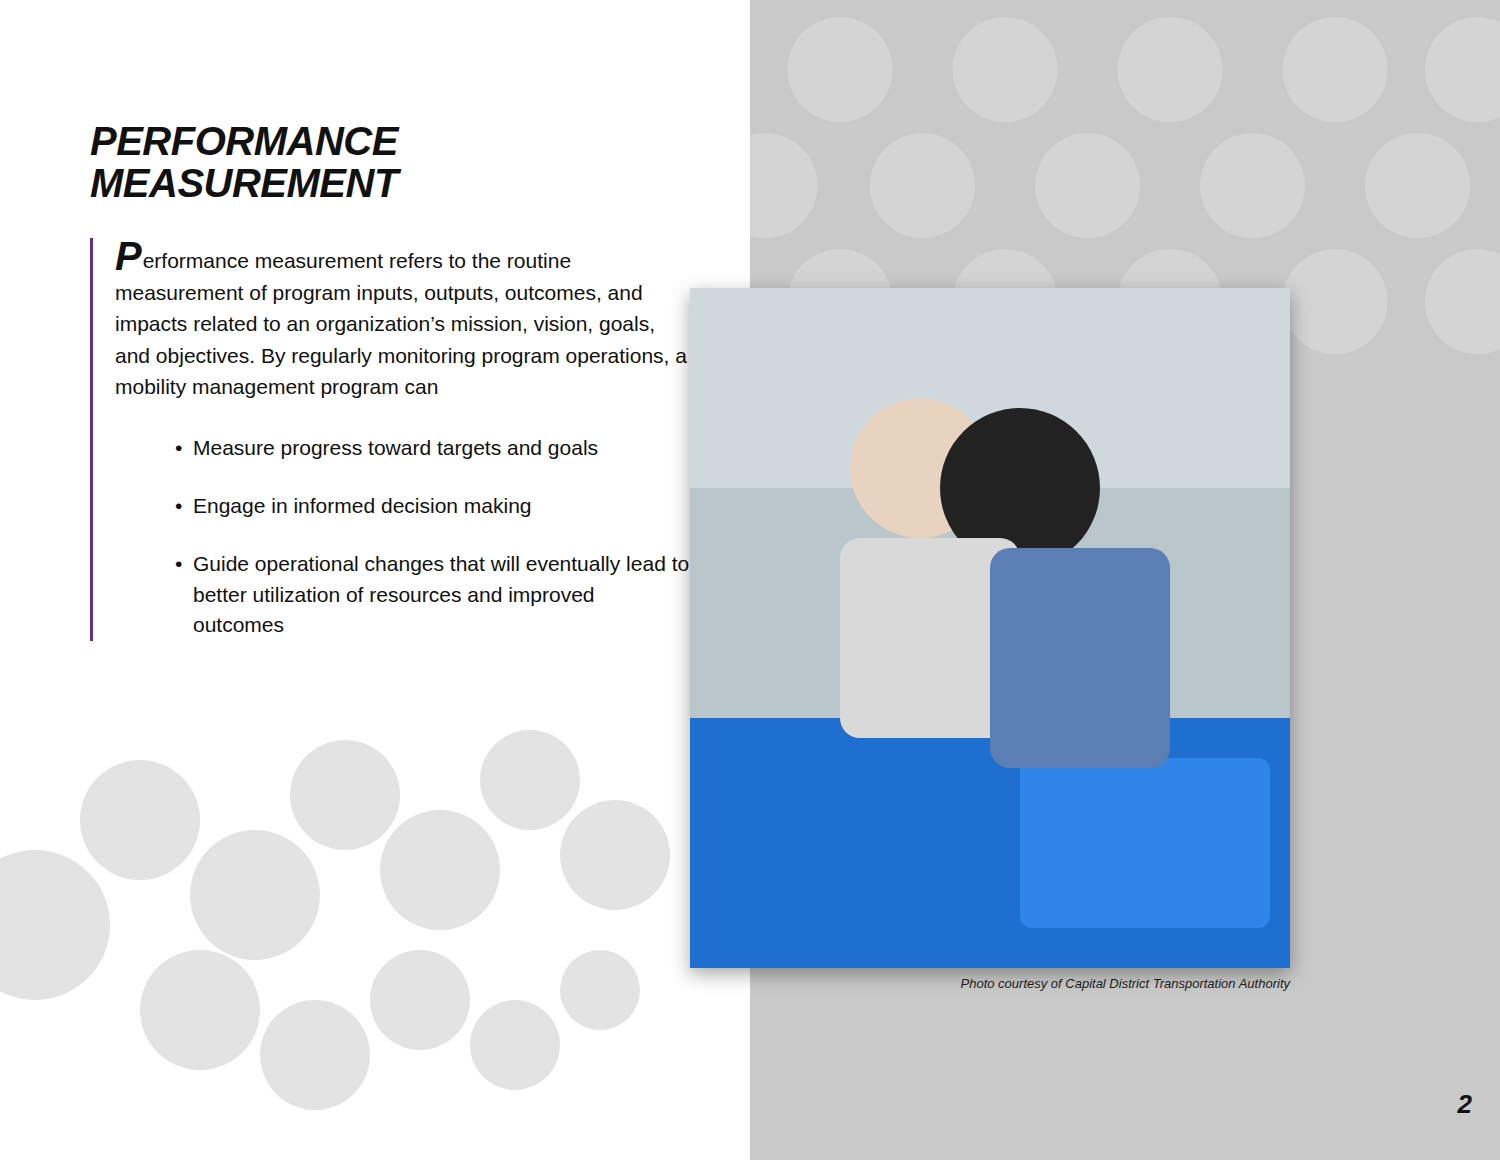PERFORMANCE MEASUREMENT
Performance measurement refers to the routine measurement of program inputs, outputs, outcomes, and impacts related to an organization’s mission, vision, goals, and objectives. By regularly monitoring program operations, a mobility management program can
Measure progress toward targets and goals
Engage in informed decision making
Guide operational changes that will eventually lead to better utilization of resources and improved outcomes
Photo courtesy of Capital District Transportation Authority
2